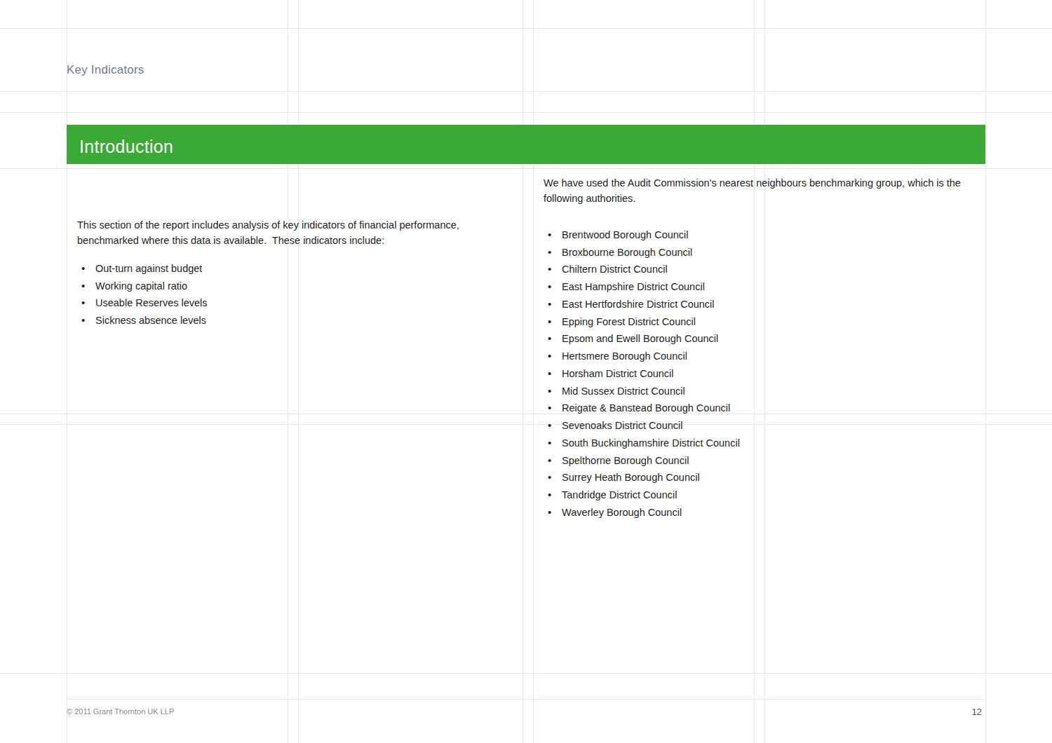Key Indicators
Introduction
This section of the report includes analysis of key indicators of financial performance, benchmarked where this data is available. These indicators include:
Out-turn against budget
Working capital ratio
Useable Reserves levels
Sickness absence levels
We have used the Audit Commission's nearest neighbours benchmarking group, which is the following authorities.
Brentwood Borough Council
Broxbourne Borough Council
Chiltern District Council
East Hampshire District Council
East Hertfordshire District Council
Epping Forest District Council
Epsom and Ewell Borough Council
Hertsmere Borough Council
Horsham District Council
Mid Sussex District Council
Reigate & Banstead Borough Council
Sevenoaks District Council
South Buckinghamshire District Council
Spelthorne Borough Council
Surrey Heath Borough Council
Tandridge District Council
Waverley Borough Council
© 2011 Grant Thornton UK LLP
12